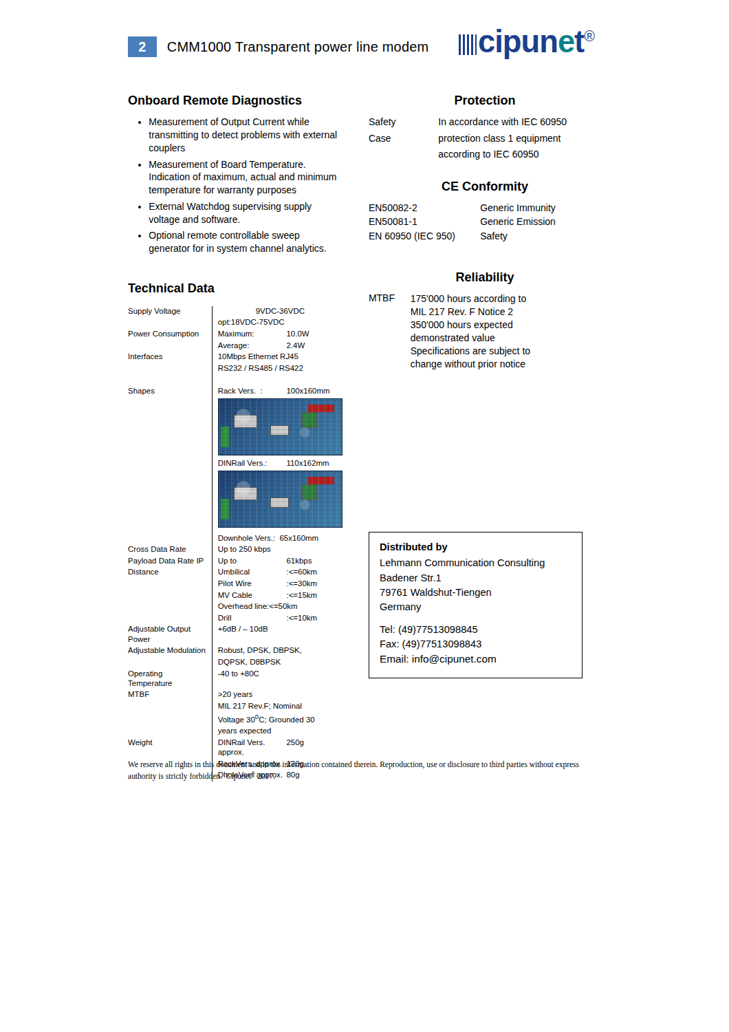2
CMM1000 Transparent power line modem
cipunet®
Onboard Remote Diagnostics
Measurement of Output Current while transmitting to detect problems with external couplers
Measurement of Board Temperature. Indication of maximum, actual and minimum temperature for warranty purposes
External Watchdog supervising supply voltage and software.
Optional remote controllable sweep generator for in system channel analytics.
Technical Data
| Supply Voltage | 9VDC-36VDC |
| | opt:18VDC-75VDC |
| Power Consumption | Maximum: 10.0W |
| | Average: 2.4W |
| Interfaces | 10Mbps Ethernet RJ45 |
| | RS232 / RS485 / RS422 |
| Shapes | Rack Vers. : 100x160mm DINRail Vers.: 110x162mm Downhole Vers.: 65x160mm |
| Cross Data Rate | Up to 250 kbps |
| Payload Data Rate IP | Up to 61kbps |
| Distance | Umbilical :<=60km |
| | Pilot Wire :<=30km |
| | MV Cable :<=15km |
| | Overhead line:<=50km |
| | Drill :<=10km |
| Adjustable Output Power | +6dB / – 10dB |
| Adjustable Modulation | Robust, DPSK, DBPSK, |
| | DQPSK, D8BPSK |
| Operating Temperature | -40 to +80C |
| MTBF | >20 years |
| | MIL 217 Rev.F; Nominal |
| | Voltage 30 0 C; Grounded 30 |
| | years expected |
| Weight | DINRail Vers. approx. 250g |
| | RackVers. approx. 120g |
| | DholeVers approx. 80g |
Protection
| Safety | In accordance with IEC 60950 |
| Case | protection class 1 equipment |
| | according to IEC 60950 |
CE Conformity
| EN50082-2 | Generic Immunity |
| EN50081-1 | Generic Emission |
| EN 60950 (IEC 950) | Safety |
Reliability
| MTBF | 175'000 hours according to MIL 217 Rev. F Notice 2 350'000 hours expected demonstrated value Specifications are subject to change without prior notice |
Distributed by
Lehmann Communication Consulting
Badener Str.1
79761 Waldshut-Tiengen
Germany
Tel: (49)77513098845
Fax: (49)77513098843
Email: info@cipunet.com
We reserve all rights in this document and in the information contained therein. Reproduction, use or disclosure to third parties without express authority is strictly forbidden. Cipunet® 2017.